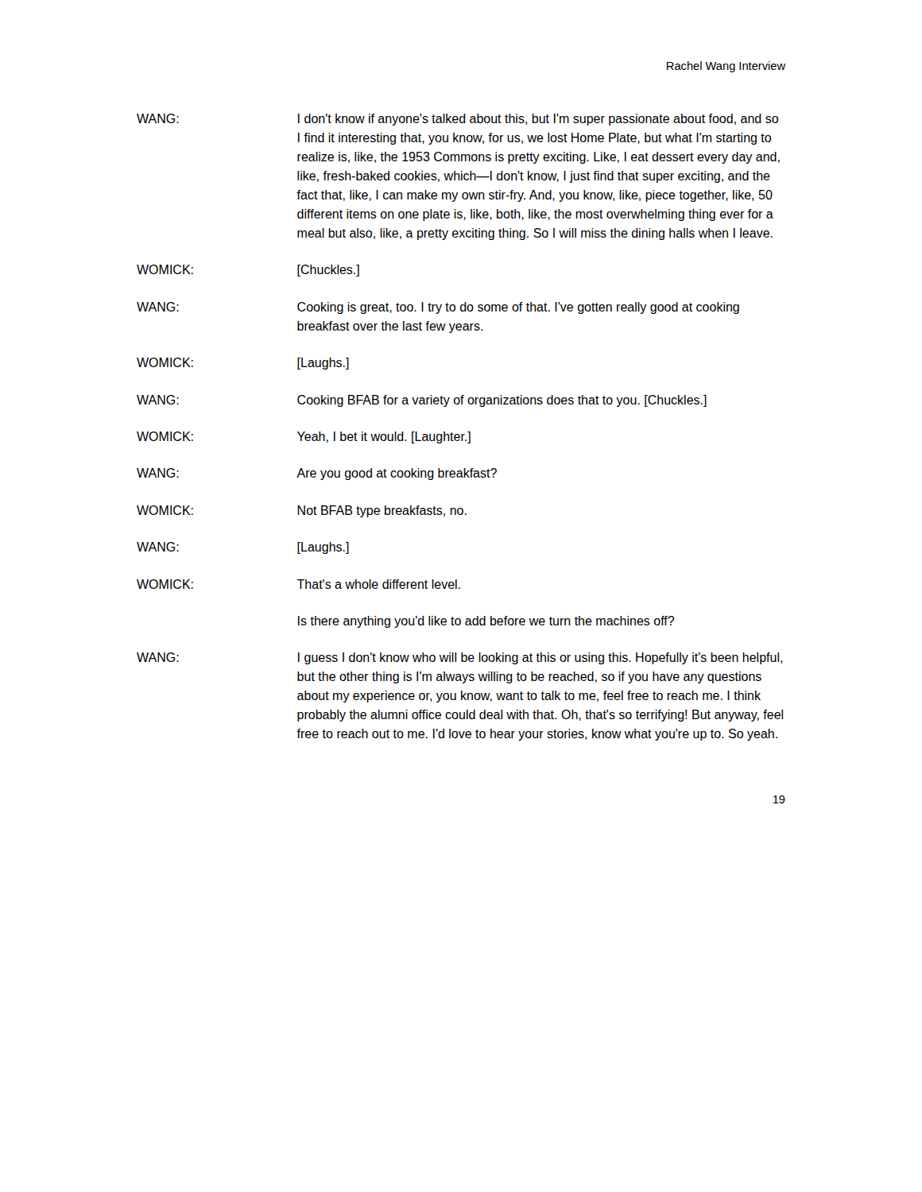Rachel Wang Interview
Wang:
I don't know if anyone's talked about this, but I'm super passionate about food, and so I find it interesting that, you know, for us, we lost Home Plate, but what I'm starting to realize is, like, the 1953 Commons is pretty exciting. Like, I eat dessert every day and, like, fresh-baked cookies, which—I don't know, I just find that super exciting, and the fact that, like, I can make my own stir-fry. And, you know, like, piece together, like, 50 different items on one plate is, like, both, like, the most overwhelming thing ever for a meal but also, like, a pretty exciting thing. So I will miss the dining halls when I leave.
Womick:
[Chuckles.]
Wang:
Cooking is great, too. I try to do some of that. I've gotten really good at cooking breakfast over the last few years.
Womick:
[Laughs.]
Wang:
Cooking BFAB for a variety of organizations does that to you. [Chuckles.]
Womick:
Yeah, I bet it would. [Laughter.]
Wang:
Are you good at cooking breakfast?
Womick:
Not BFAB type breakfasts, no.
Wang:
[Laughs.]
Womick:
That's a whole different level.
Is there anything you'd like to add before we turn the machines off?
Wang:
I guess I don't know who will be looking at this or using this. Hopefully it's been helpful, but the other thing is I'm always willing to be reached, so if you have any questions about my experience or, you know, want to talk to me, feel free to reach me. I think probably the alumni office could deal with that. Oh, that's so terrifying! But anyway, feel free to reach out to me. I'd love to hear your stories, know what you're up to. So yeah.
19